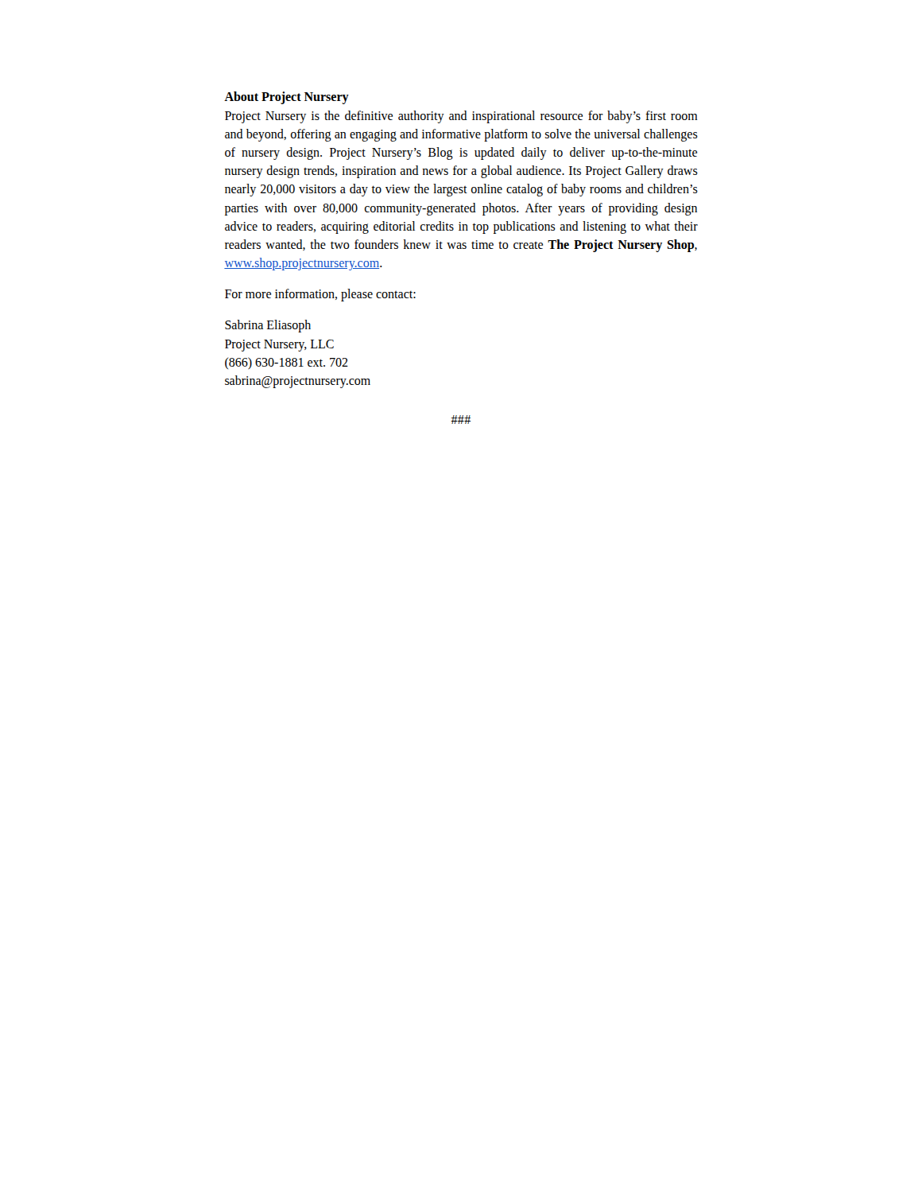About Project Nursery
Project Nursery is the definitive authority and inspirational resource for baby’s first room and beyond, offering an engaging and informative platform to solve the universal challenges of nursery design. Project Nursery’s Blog is updated daily to deliver up-to-the-minute nursery design trends, inspiration and news for a global audience. Its Project Gallery draws nearly 20,000 visitors a day to view the largest online catalog of baby rooms and children’s parties with over 80,000 community-generated photos. After years of providing design advice to readers, acquiring editorial credits in top publications and listening to what their readers wanted, the two founders knew it was time to create The Project Nursery Shop, www.shop.projectnursery.com.
For more information, please contact:
Sabrina Eliasoph
Project Nursery, LLC
(866) 630-1881 ext. 702
sabrina@projectnursery.com
###